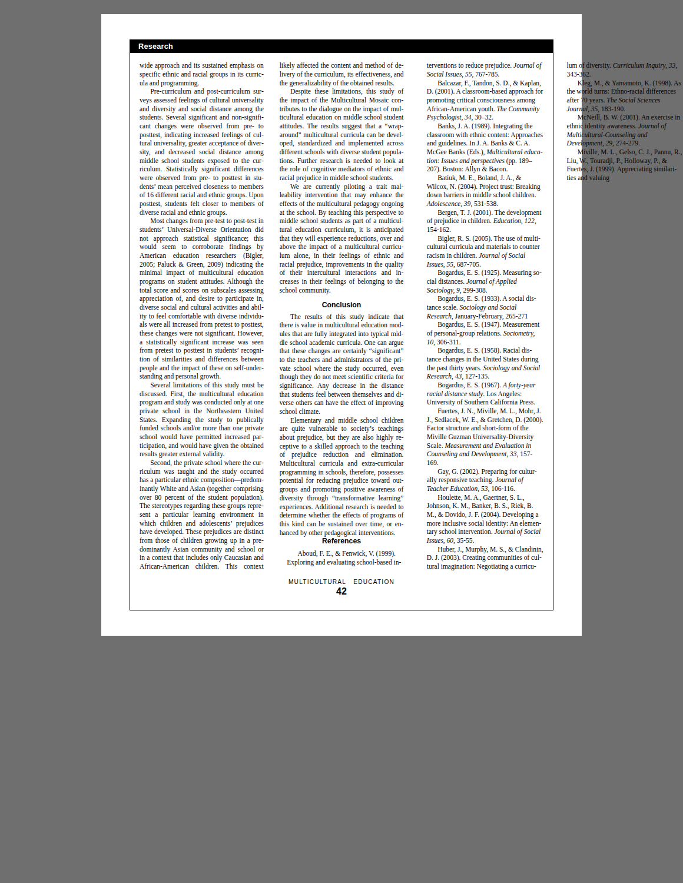Research
wide approach and its sustained emphasis on specific ethnic and racial groups in its curricula and programming.
Pre-curriculum and post-curriculum surveys assessed feelings of cultural universality and diversity and social distance among the students. Several significant and non-significant changes were observed from pre- to posttest, indicating increased feelings of cultural universality, greater acceptance of diversity, and decreased social distance among middle school students exposed to the curriculum. Statistically significant differences were observed from pre- to posttest in students’ mean perceived closeness to members of 16 different racial and ethnic groups. Upon posttest, students felt closer to members of diverse racial and ethnic groups.
Most changes from pre-test to post-test in students’ Universal-Diverse Orientation did not approach statistical significance; this would seem to corroborate findings by American education researchers (Bigler, 2005; Paluck & Green, 2009) indicating the minimal impact of multicultural education programs on student attitudes. Although the total score and scores on subscales assessing appreciation of, and desire to participate in, diverse social and cultural activities and ability to feel comfortable with diverse individuals were all increased from pretest to posttest, these changes were not significant. However, a statistically significant increase was seen from pretest to posttest in students’ recognition of similarities and differences between people and the impact of these on self-understanding and personal growth.
Several limitations of this study must be discussed. First, the multicultural education program and study was conducted only at one private school in the Northeastern United States. Expanding the study to publically funded schools and/or more than one private school would have permitted increased participation, and would have given the obtained results greater external validity.
Second, the private school where the curriculum was taught and the study occurred has a particular ethnic composition—predominantly White and Asian (together comprising over 80 percent of the student population). The stereotypes regarding these groups represent a particular learning environment in which children and adolescents’ prejudices have developed. These prejudices are distinct from those of children growing up in a predominantly Asian community and school or in a context that includes only Caucasian and African-American children. This context likely affected the content and method of delivery of the curriculum, its effectiveness, and the generalizability of the obtained results.
Despite these limitations, this study of the impact of the Multicultural Mosaic contributes to the dialogue on the impact of multicultural education on middle school student attitudes. The results suggest that a “wrap-around” multicultural curricula can be developed, standardized and implemented across different schools with diverse student populations. Further research is needed to look at the role of cognitive mediators of ethnic and racial prejudice in middle school students.
We are currently piloting a trait malleability intervention that may enhance the effects of the multicultural pedagogy ongoing at the school. By teaching this perspective to middle school students as part of a multicultural education curriculum, it is anticipated that they will experience reductions, over and above the impact of a multicultural curriculum alone, in their feelings of ethnic and racial prejudice, improvements in the quality of their intercultural interactions and increases in their feelings of belonging to the school community.
Conclusion
The results of this study indicate that there is value in multicultural education modules that are fully integrated into typical middle school academic curricula. One can argue that these changes are certainly “significant” to the teachers and administrators of the private school where the study occurred, even though they do not meet scientific criteria for significance. Any decrease in the distance that students feel between themselves and diverse others can have the effect of improving school climate.
Elementary and middle school children are quite vulnerable to society’s teachings about prejudice, but they are also highly receptive to a skilled approach to the teaching of prejudice reduction and elimination. Multicultural curricula and extra-curricular programming in schools, therefore, possesses potential for reducing prejudice toward out-groups and promoting positive awareness of diversity through “transformative learning” experiences. Additional research is needed to determine whether the effects of programs of this kind can be sustained over time, or enhanced by other pedagogical interventions.
References
Aboud, F. E., & Fenwick, V. (1999). Exploring and evaluating school-based interventions to reduce prejudice. Journal of Social Issues, 55, 767-785.
Balcazar, F., Tandon, S. D., & Kaplan, D. (2001). A classroom-based approach for promoting critical consciousness among African-American youth. The Community Psychologist, 34, 30–32.
Banks, J. A. (1989). Integrating the classroom with ethnic content: Approaches and guidelines. In J. A. Banks & C. A. McGee Banks (Eds.), Multicultural education: Issues and perspectives (pp. 189–207). Boston: Allyn & Bacon.
Batiuk, M. E., Boland, J. A., & Wilcox, N. (2004). Project trust: Breaking down barriers in middle school children. Adolescence, 39, 531-538.
Bergen, T. J. (2001). The development of prejudice in children. Education, 122, 154-162.
Bigler, R. S. (2005). The use of multicultural curricula and materials to counter racism in children. Journal of Social Issues, 55, 687-705.
Bogardus, E. S. (1925). Measuring social distances. Journal of Applied Sociology, 9, 299-308.
Bogardus, E. S. (1933). A social distance scale. Sociology and Social Research, January-February, 265-271
Bogardus, E. S. (1947). Measurement of personal-group relations. Sociometry, 10, 306-311.
Bogardus, E. S. (1958). Racial distance changes in the United States during the past thirty years. Sociology and Social Research, 43, 127-135.
Bogardus, E. S. (1967). A forty-year racial distance study. Los Angeles: University of Southern California Press.
Fuertes, J. N., Miville, M. L., Mohr, J. J., Sedlacek, W. E., & Gretchen, D. (2000). Factor structure and short-form of the Miville Guzman Universality-Diversity Scale. Measurement and Evaluation in Counseling and Development, 33, 157-169.
Gay, G. (2002). Preparing for culturally responsive teaching. Journal of Teacher Education, 53, 106-116.
Houlette, M. A., Gaertner, S. L., Johnson, K. M., Banker, B. S., Riek, B. M., & Dovido, J. F. (2004). Developing a more inclusive social identity: An elementary school intervention. Journal of Social Issues, 60, 35-55.
Huber, J., Murphy, M. S., & Clandinin, D. J. (2003). Creating communities of cultural imagination: Negotiating a curriculum of diversity. Curriculum Inquiry, 33, 343-362.
Kleg, M., & Yamamoto, K. (1998). As the world turns: Ethno-racial differences after 70 years. The Social Sciences Journal, 35, 183-190.
McNeill, B. W. (2001). An exercise in ethnic identity awareness. Journal of Multicultural-Counseling and Development, 29, 274-279.
Miville, M. L., Gelso, C. J., Pannu, R., Liu, W., Touradji, P., Holloway, P., & Fuertes, J. (1999). Appreciating similarities and valuing
MULTICULTURAL EDUCATION
42